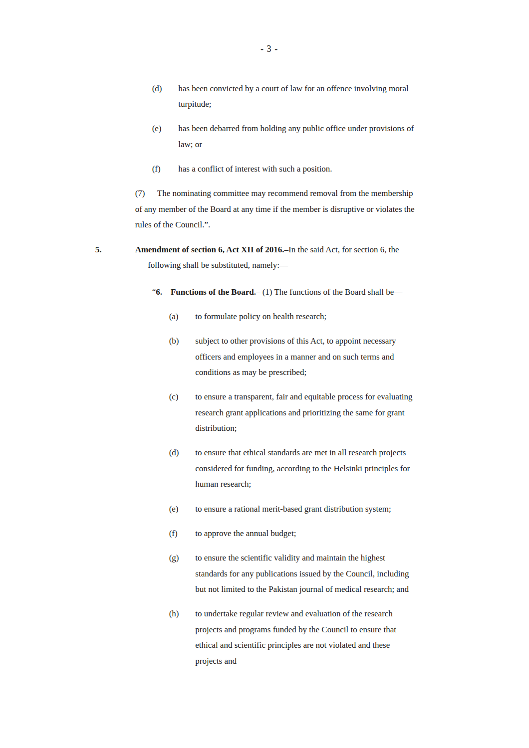- 3 -
(d) has been convicted by a court of law for an offence involving moral turpitude;
(e) has been debarred from holding any public office under provisions of law; or
(f) has a conflict of interest with such a position.
(7) The nominating committee may recommend removal from the membership of any member of the Board at any time if the member is disruptive or violates the rules of the Council.”.
5. Amendment of section 6, Act XII of 2016.–In the said Act, for section 6, the following shall be substituted, namely:—
“6. Functions of the Board.– (1) The functions of the Board shall be—
(a) to formulate policy on health research;
(b) subject to other provisions of this Act, to appoint necessary officers and employees in a manner and on such terms and conditions as may be prescribed;
(c) to ensure a transparent, fair and equitable process for evaluating research grant applications and prioritizing the same for grant distribution;
(d) to ensure that ethical standards are met in all research projects considered for funding, according to the Helsinki principles for human research;
(e) to ensure a rational merit-based grant distribution system;
(f) to approve the annual budget;
(g) to ensure the scientific validity and maintain the highest standards for any publications issued by the Council, including but not limited to the Pakistan journal of medical research; and
(h) to undertake regular review and evaluation of the research projects and programs funded by the Council to ensure that ethical and scientific principles are not violated and these projects and